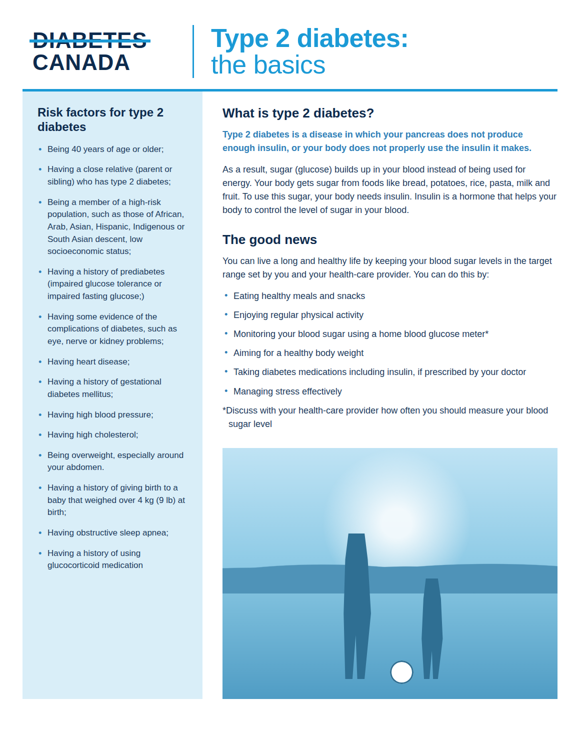DIABETES
CANADA
Type 2 diabetes:the basics
Risk factors for type 2 diabetes
Being 40 years of age or older;
Having a close relative (parent or sibling) who has type 2 diabetes;
Being a member of a high-risk population, such as those of African, Arab, Asian, Hispanic, Indigenous or South Asian descent, low socioeconomic status;
Having a history of prediabetes (impaired glucose tolerance or impaired fasting glucose;)
Having some evidence of the complications of diabetes, such as eye, nerve or kidney problems;
Having heart disease;
Having a history of gestational diabetes mellitus;
Having high blood pressure;
Having high cholesterol;
Being overweight, especially around your abdomen.
Having a history of giving birth to a baby that weighed over 4 kg (9 lb) at birth;
Having obstructive sleep apnea;
Having a history of using glucocorticoid medication
What is type 2 diabetes?
Type 2 diabetes is a disease in which your pancreas does not produce enough insulin, or your body does not properly use the insulin it makes.
As a result, sugar (glucose) builds up in your blood instead of being used for energy. Your body gets sugar from foods like bread, potatoes, rice, pasta, milk and fruit. To use this sugar, your body needs insulin. Insulin is a hormone that helps your body to control the level of sugar in your blood.
The good news
You can live a long and healthy life by keeping your blood sugar levels in the target range set by you and your health-care provider. You can do this by:
Eating healthy meals and snacks
Enjoying regular physical activity
Monitoring your blood sugar using a home blood glucose meter*
Aiming for a healthy body weight
Taking diabetes medications including insulin, if prescribed by your doctor
Managing stress effectively
*Discuss with your health-care provider how often you should measure your blood sugar level